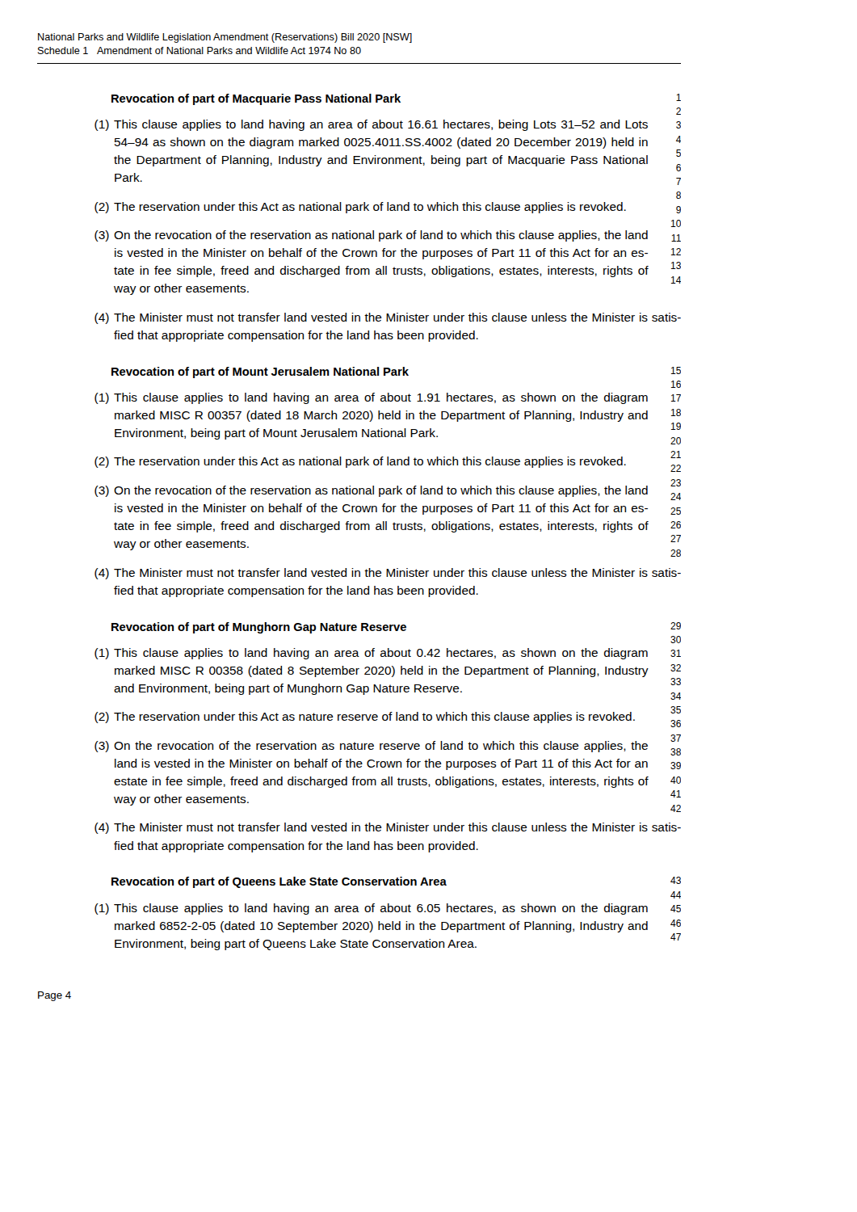National Parks and Wildlife Legislation Amendment (Reservations) Bill 2020 [NSW] Schedule 1 Amendment of National Parks and Wildlife Act 1974 No 80
1 2 3 4 5 6 7 8 9 10 11 12 13 14
Revocation of part of Macquarie Pass National Park
(1)
This clause applies to land having an area of about 16.61 hectares, being Lots 31–52 and Lots 54–94 as shown on the diagram marked 0025.4011.SS.4002 (dated 20 December 2019) held in the Department of Planning, Industry and Environment, being part of Macquarie Pass National Park.
(2)
The reservation under this Act as national park of land to which this clause applies is revoked.
(3)
On the revocation of the reservation as national park of land to which this clause applies, the land is vested in the Minister on behalf of the Crown for the purposes of Part 11 of this Act for an estate in fee simple, freed and discharged from all trusts, obligations, estates, interests, rights of way or other easements.
(4)
The Minister must not transfer land vested in the Minister under this clause unless the Minister is satisfied that appropriate compensation for the land has been provided.
15 16 17 18 19 20 21 22 23 24 25 26 27 28
Revocation of part of Mount Jerusalem National Park
(1)
This clause applies to land having an area of about 1.91 hectares, as shown on the diagram marked MISC R 00357 (dated 18 March 2020) held in the Department of Planning, Industry and Environment, being part of Mount Jerusalem National Park.
(2)
The reservation under this Act as national park of land to which this clause applies is revoked.
(3)
On the revocation of the reservation as national park of land to which this clause applies, the land is vested in the Minister on behalf of the Crown for the purposes of Part 11 of this Act for an estate in fee simple, freed and discharged from all trusts, obligations, estates, interests, rights of way or other easements.
(4)
The Minister must not transfer land vested in the Minister under this clause unless the Minister is satisfied that appropriate compensation for the land has been provided.
29 30 31 32 33 34 35 36 37 38 39 40 41 42
Revocation of part of Munghorn Gap Nature Reserve
(1)
This clause applies to land having an area of about 0.42 hectares, as shown on the diagram marked MISC R 00358 (dated 8 September 2020) held in the Department of Planning, Industry and Environment, being part of Munghorn Gap Nature Reserve.
(2)
The reservation under this Act as nature reserve of land to which this clause applies is revoked.
(3)
On the revocation of the reservation as nature reserve of land to which this clause applies, the land is vested in the Minister on behalf of the Crown for the purposes of Part 11 of this Act for an estate in fee simple, freed and discharged from all trusts, obligations, estates, interests, rights of way or other easements.
(4)
The Minister must not transfer land vested in the Minister under this clause unless the Minister is satisfied that appropriate compensation for the land has been provided.
43 44 45 46 47
Revocation of part of Queens Lake State Conservation Area
(1)
This clause applies to land having an area of about 6.05 hectares, as shown on the diagram marked 6852-2-05 (dated 10 September 2020) held in the Department of Planning, Industry and Environment, being part of Queens Lake State Conservation Area.
Page 4